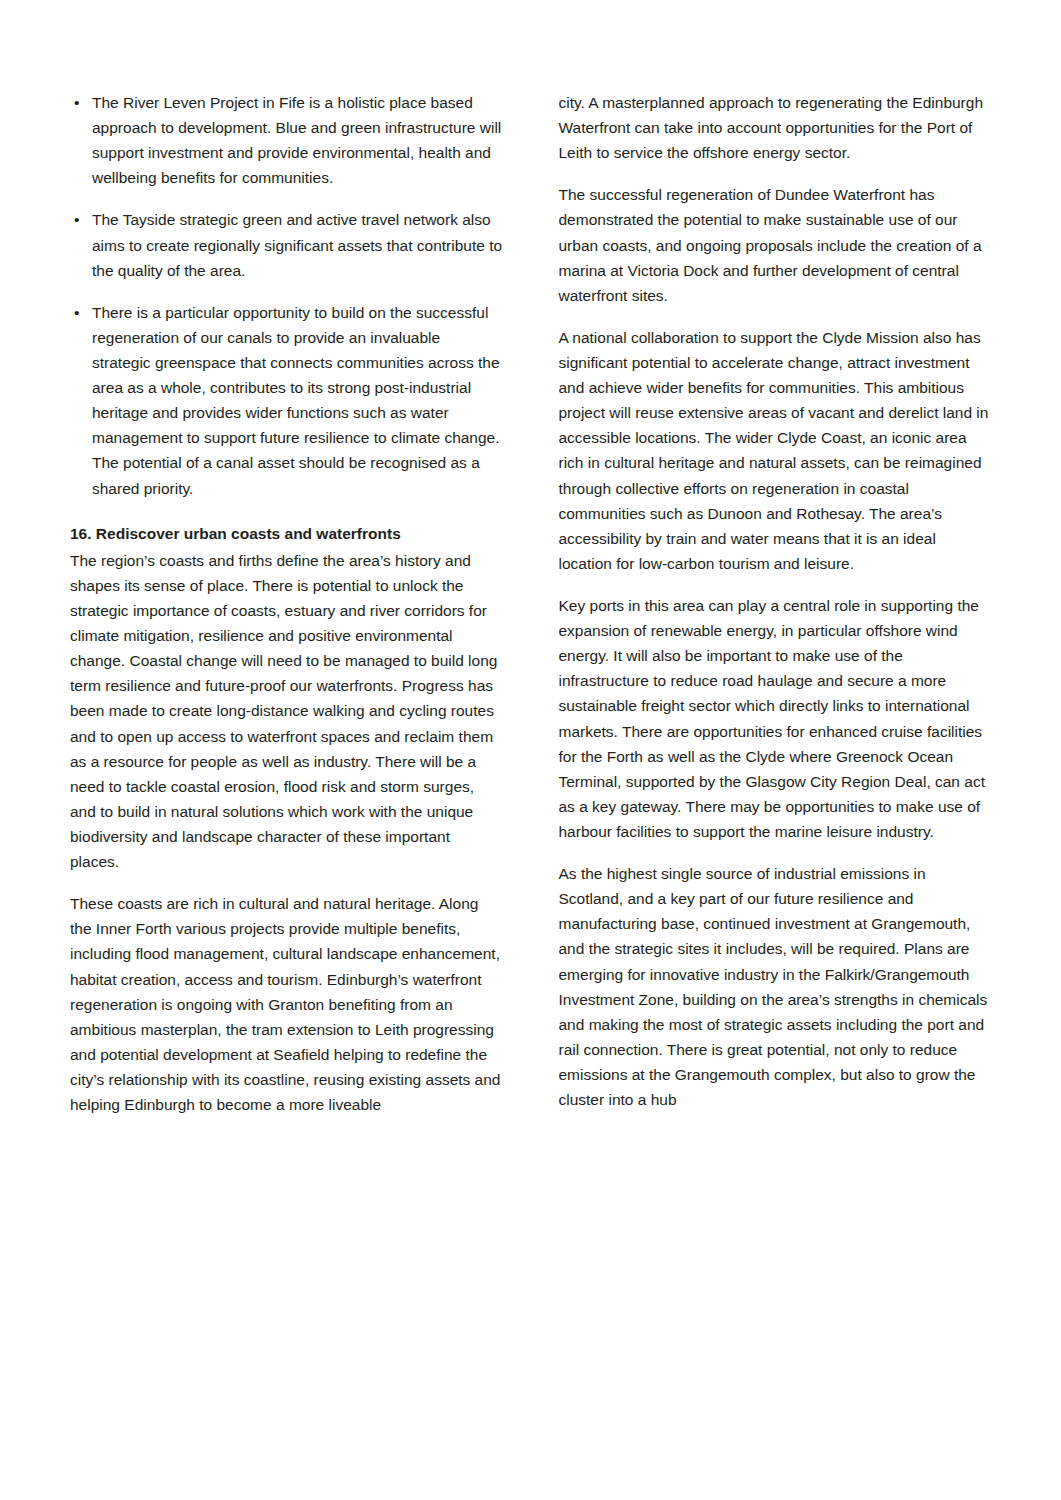The River Leven Project in Fife is a holistic place based approach to development. Blue and green infrastructure will support investment and provide environmental, health and wellbeing benefits for communities.
The Tayside strategic green and active travel network also aims to create regionally significant assets that contribute to the quality of the area.
There is a particular opportunity to build on the successful regeneration of our canals to provide an invaluable strategic greenspace that connects communities across the area as a whole, contributes to its strong post-industrial heritage and provides wider functions such as water management to support future resilience to climate change. The potential of a canal asset should be recognised as a shared priority.
16. Rediscover urban coasts and waterfronts
The region’s coasts and firths define the area’s history and shapes its sense of place. There is potential to unlock the strategic importance of coasts, estuary and river corridors for climate mitigation, resilience and positive environmental change. Coastal change will need to be managed to build long term resilience and future-proof our waterfronts. Progress has been made to create long-distance walking and cycling routes and to open up access to waterfront spaces and reclaim them as a resource for people as well as industry. There will be a need to tackle coastal erosion, flood risk and storm surges, and to build in natural solutions which work with the unique biodiversity and landscape character of these important places.
These coasts are rich in cultural and natural heritage. Along the Inner Forth various projects provide multiple benefits, including flood management, cultural landscape enhancement, habitat creation, access and tourism. Edinburgh’s waterfront regeneration is ongoing with Granton benefiting from an ambitious masterplan, the tram extension to Leith progressing and potential development at Seafield helping to redefine the city’s relationship with its coastline, reusing existing assets and helping Edinburgh to become a more liveable
city. A masterplanned approach to regenerating the Edinburgh Waterfront can take into account opportunities for the Port of Leith to service the offshore energy sector.
The successful regeneration of Dundee Waterfront has demonstrated the potential to make sustainable use of our urban coasts, and ongoing proposals include the creation of a marina at Victoria Dock and further development of central waterfront sites.
A national collaboration to support the Clyde Mission also has significant potential to accelerate change, attract investment and achieve wider benefits for communities. This ambitious project will reuse extensive areas of vacant and derelict land in accessible locations. The wider Clyde Coast, an iconic area rich in cultural heritage and natural assets, can be reimagined through collective efforts on regeneration in coastal communities such as Dunoon and Rothesay. The area’s accessibility by train and water means that it is an ideal location for low-carbon tourism and leisure.
Key ports in this area can play a central role in supporting the expansion of renewable energy, in particular offshore wind energy. It will also be important to make use of the infrastructure to reduce road haulage and secure a more sustainable freight sector which directly links to international markets. There are opportunities for enhanced cruise facilities for the Forth as well as the Clyde where Greenock Ocean Terminal, supported by the Glasgow City Region Deal, can act as a key gateway. There may be opportunities to make use of harbour facilities to support the marine leisure industry.
As the highest single source of industrial emissions in Scotland, and a key part of our future resilience and manufacturing base, continued investment at Grangemouth, and the strategic sites it includes, will be required. Plans are emerging for innovative industry in the Falkirk/Grangemouth Investment Zone, building on the area’s strengths in chemicals and making the most of strategic assets including the port and rail connection. There is great potential, not only to reduce emissions at the Grangemouth complex, but also to grow the cluster into a hub